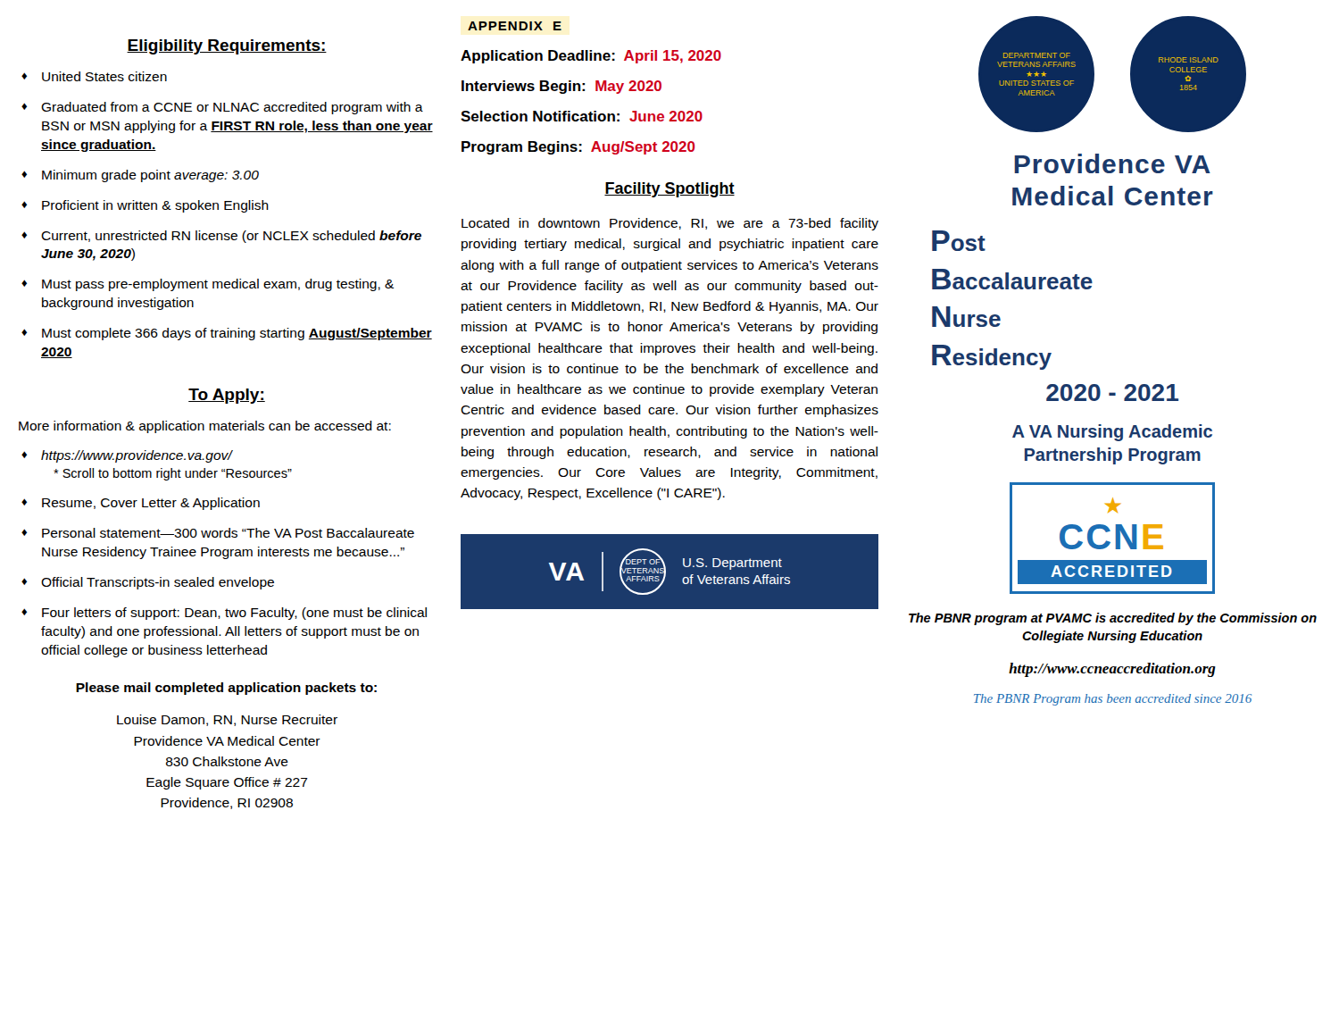Eligibility Requirements:
United States citizen
Graduated from a CCNE or NLNAC accredited program with a BSN or MSN applying for a FIRST RN role, less than one year since graduation.
Minimum grade point average: 3.00
Proficient in written & spoken English
Current, unrestricted RN license (or NCLEX scheduled before June 30, 2020)
Must pass pre-employment medical exam, drug testing, & background investigation
Must complete 366 days of training starting August/September 2020
To Apply:
More information & application materials can be accessed at:
https://www.providence.va.gov/ * Scroll to bottom right under “Resources”
Resume, Cover Letter & Application
Personal statement—300 words “The VA Post Baccalaureate Nurse Residency Trainee Program interests me because...”
Official Transcripts-in sealed envelope
Four letters of support: Dean, two Faculty, (one must be clinical faculty) and one professional. All letters of support must be on official college or business letterhead
Please mail completed application packets to:
Louise Damon, RN, Nurse Recruiter
Providence VA Medical Center
830 Chalkstone Ave
Eagle Square Office # 227
Providence, RI 02908
APPENDIX E
Application Deadline: April 15, 2020
Interviews Begin: May 2020
Selection Notification: June 2020
Program Begins: Aug/Sept 2020
Facility Spotlight
Located in downtown Providence, RI, we are a 73-bed facility providing tertiary medical, surgical and psychiatric inpatient care along with a full range of outpatient services to America’s Veterans at our Providence facility as well as our community based out-patient centers in Middletown, RI, New Bedford & Hyannis, MA. Our mission at PVAMC is to honor America's Veterans by providing exceptional healthcare that improves their health and well-being. Our vision is to continue to be the benchmark of excellence and value in healthcare as we continue to provide exemplary Veteran Centric and evidence based care. Our vision further emphasizes prevention and population health, contributing to the Nation's well-being through education, research, and service in national emergencies. Our Core Values are Integrity, Commitment, Advocacy, Respect, Excellence ("I CARE").
VA DEPT OF
VETERANS
AFFAIRS U.S. Department
of Veterans Affairs
DEPARTMENT OF VETERANS AFFAIRS
★★★
UNITED STATES OF AMERICA
RHODE ISLAND COLLEGE
✿
1854
Providence VA
Medical Center
Post
Baccalaureate
Nurse
Residency
2020 - 2021
A VA Nursing Academic
Partnership Program
★
CCNE
ACCREDITED
The PBNR program at PVAMC is accredited by the Commission on Collegiate Nursing Education
http://www.ccneaccreditation.org
The PBNR Program has been accredited since 2016